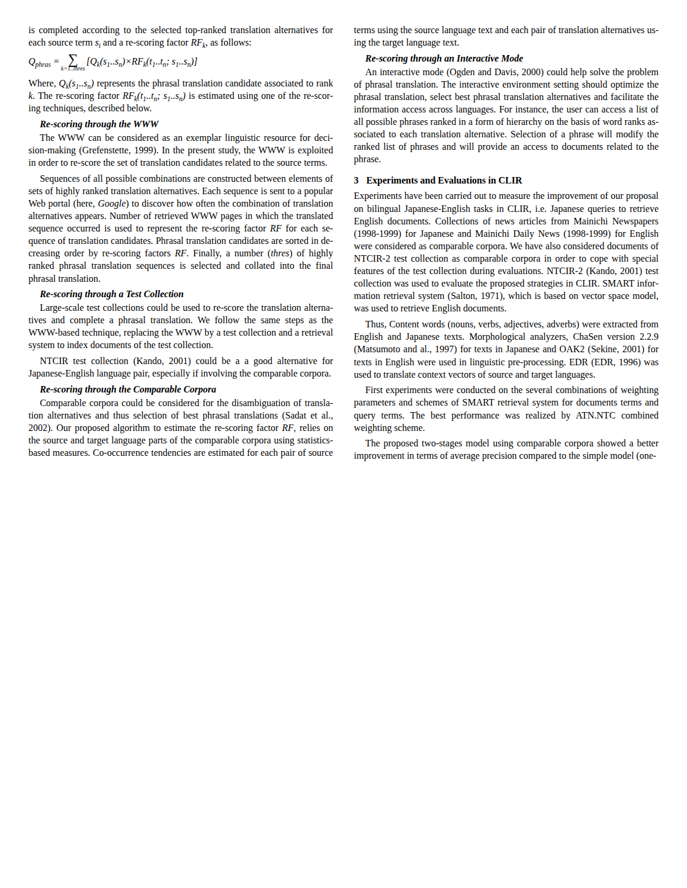is completed according to the selected top-ranked translation alternatives for each source term si and a re-scoring factor RFk, as follows:
Qphras =∑k=1..thres[Qk(s1..sn)×RFk(t1..tn; s1..sn)]
Where, Qk(s1..sn) represents the phrasal translation candidate associated to rank k. The re-scoring factor RFk(t1..tn; s1..sn) is estimated using one of the re-scoring techniques, described below.
Re-scoring through the WWW
The WWW can be considered as an exemplar linguistic resource for decision-making (Grefenstette, 1999). In the present study, the WWW is exploited in order to re-score the set of translation candidates related to the source terms.
Sequences of all possible combinations are constructed between elements of sets of highly ranked translation alternatives. Each sequence is sent to a popular Web portal (here, Google) to discover how often the combination of translation alternatives appears. Number of retrieved WWW pages in which the translated sequence occurred is used to represent the re-scoring factor RF for each sequence of translation candidates. Phrasal translation candidates are sorted in decreasing order by re-scoring factors RF. Finally, a number (thres) of highly ranked phrasal translation sequences is selected and collated into the final phrasal translation.
Re-scoring through a Test Collection
Large-scale test collections could be used to re-score the translation alternatives and complete a phrasal translation. We follow the same steps as the WWW-based technique, replacing the WWW by a test collection and a retrieval system to index documents of the test collection.
NTCIR test collection (Kando, 2001) could be a a good alternative for Japanese-English language pair, especially if involving the comparable corpora.
Re-scoring through the Comparable Corpora
Comparable corpora could be considered for the disambiguation of translation alternatives and thus selection of best phrasal translations (Sadat et al., 2002). Our proposed algorithm to estimate the re-scoring factor RF, relies on the source and target language parts of the comparable corpora using statistics-based measures. Co-occurrence tendencies are estimated for each pair of source terms using the source language text and each pair of translation alternatives using the target language text.
Re-scoring through an Interactive Mode
An interactive mode (Ogden and Davis, 2000) could help solve the problem of phrasal translation. The interactive environment setting should optimize the phrasal translation, select best phrasal translation alternatives and facilitate the information access across languages. For instance, the user can access a list of all possible phrases ranked in a form of hierarchy on the basis of word ranks associated to each translation alternative. Selection of a phrase will modify the ranked list of phrases and will provide an access to documents related to the phrase.
3 Experiments and Evaluations in CLIR
Experiments have been carried out to measure the improvement of our proposal on bilingual Japanese-English tasks in CLIR, i.e. Japanese queries to retrieve English documents. Collections of news articles from Mainichi Newspapers (1998-1999) for Japanese and Mainichi Daily News (1998-1999) for English were considered as comparable corpora. We have also considered documents of NTCIR-2 test collection as comparable corpora in order to cope with special features of the test collection during evaluations. NTCIR-2 (Kando, 2001) test collection was used to evaluate the proposed strategies in CLIR. SMART information retrieval system (Salton, 1971), which is based on vector space model, was used to retrieve English documents.
Thus, Content words (nouns, verbs, adjectives, adverbs) were extracted from English and Japanese texts. Morphological analyzers, ChaSen version 2.2.9 (Matsumoto and al., 1997) for texts in Japanese and OAK2 (Sekine, 2001) for texts in English were used in linguistic pre-processing. EDR (EDR, 1996) was used to translate context vectors of source and target languages.
First experiments were conducted on the several combinations of weighting parameters and schemes of SMART retrieval system for documents terms and query terms. The best performance was realized by ATN.NTC combined weighting scheme.
The proposed two-stages model using comparable corpora showed a better improvement in terms of average precision compared to the simple model (one-